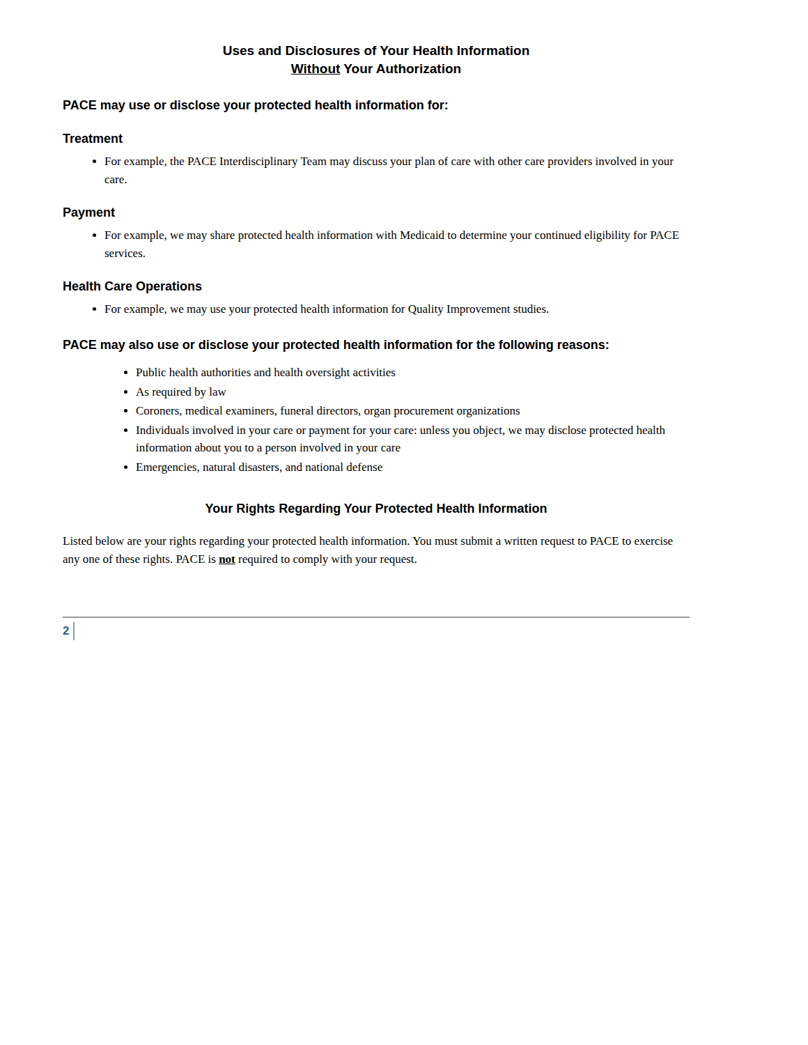Uses and Disclosures of Your Health Information
Without Your Authorization
PACE may use or disclose your protected health information for:
Treatment
For example, the PACE Interdisciplinary Team may discuss your plan of care with other care providers involved in your care.
Payment
For example, we may share protected health information with Medicaid to determine your continued eligibility for PACE services.
Health Care Operations
For example, we may use your protected health information for Quality Improvement studies.
PACE may also use or disclose your protected health information for the following reasons:
Public health authorities and health oversight activities
As required by law
Coroners, medical examiners, funeral directors, organ procurement organizations
Individuals involved in your care or payment for your care: unless you object, we may disclose protected health information about you to a person involved in your care
Emergencies, natural disasters, and national defense
Your Rights Regarding Your Protected Health Information
Listed below are your rights regarding your protected health information. You must submit a written request to PACE to exercise any one of these rights. PACE is not required to comply with your request.
2